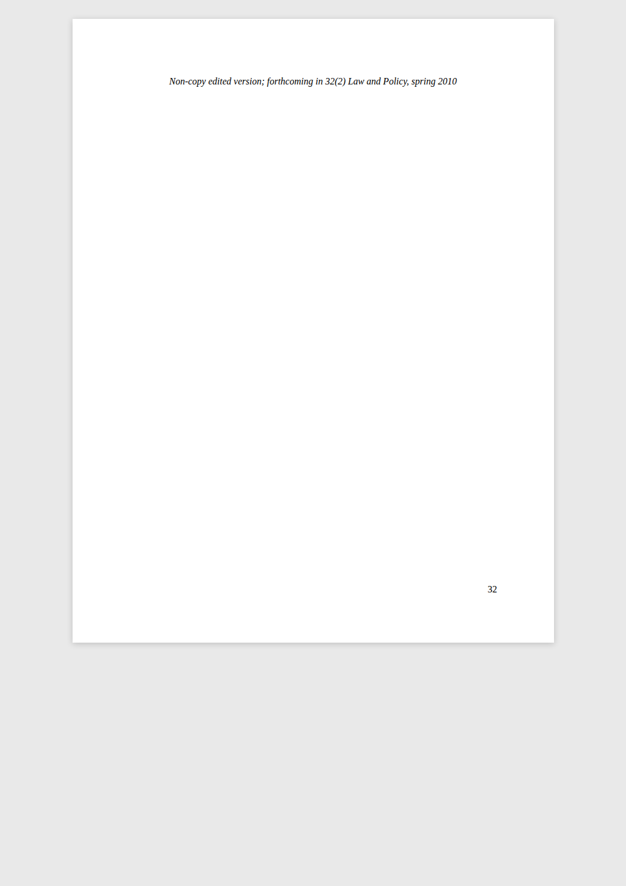Non-copy edited version; forthcoming in 32(2) Law and Policy, spring 2010
32